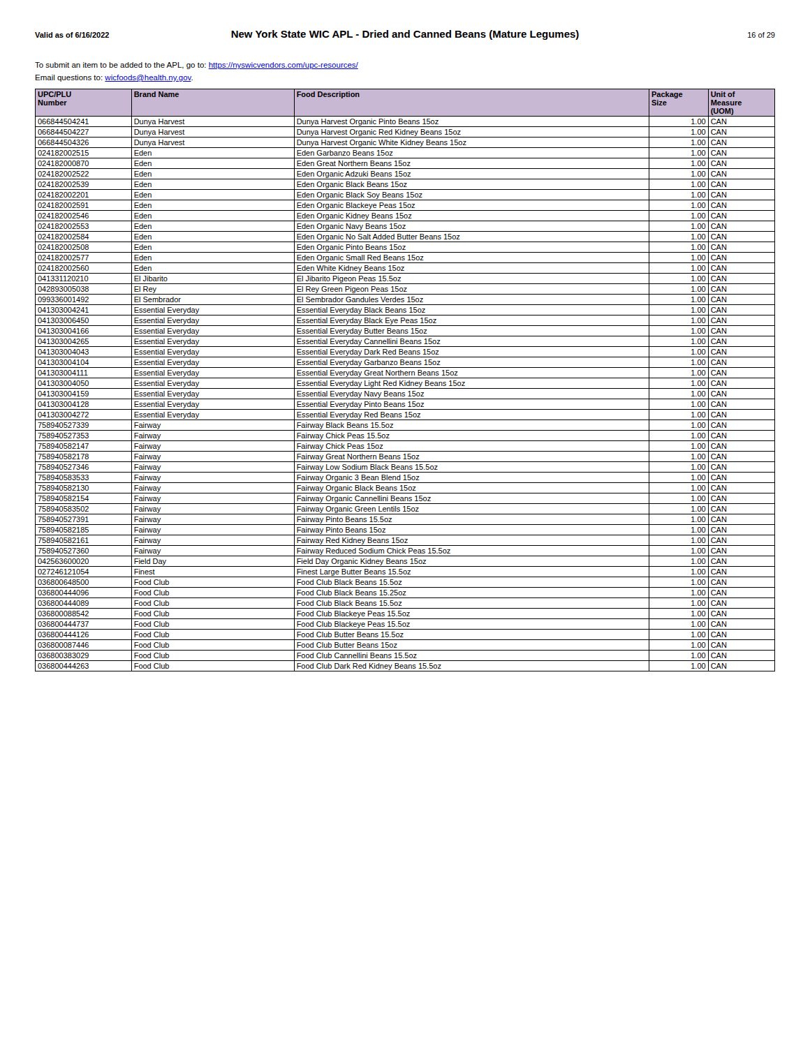Valid as of 6/16/2022
New York State WIC APL - Dried and Canned Beans (Mature Legumes)
16 of 29
To submit an item to be added to the APL, go to: https://nyswicvendors.com/upc-resources/
Email questions to: wicfoods@health.ny.gov.
| UPC/PLU Number | Brand Name | Food Description | Package Size | Unit of Measure (UOM) |
| --- | --- | --- | --- | --- |
| 066844504241 | Dunya Harvest | Dunya Harvest Organic Pinto Beans 15oz | 1.00 | CAN |
| 066844504227 | Dunya Harvest | Dunya Harvest Organic Red Kidney Beans 15oz | 1.00 | CAN |
| 066844504326 | Dunya Harvest | Dunya Harvest Organic White Kidney Beans 15oz | 1.00 | CAN |
| 024182002515 | Eden | Eden Garbanzo Beans 15oz | 1.00 | CAN |
| 024182000870 | Eden | Eden Great Northern Beans 15oz | 1.00 | CAN |
| 024182002522 | Eden | Eden Organic Adzuki Beans 15oz | 1.00 | CAN |
| 024182002539 | Eden | Eden Organic Black Beans 15oz | 1.00 | CAN |
| 024182002201 | Eden | Eden Organic Black Soy Beans 15oz | 1.00 | CAN |
| 024182002591 | Eden | Eden Organic Blackeye Peas 15oz | 1.00 | CAN |
| 024182002546 | Eden | Eden Organic Kidney Beans 15oz | 1.00 | CAN |
| 024182002553 | Eden | Eden Organic Navy Beans 15oz | 1.00 | CAN |
| 024182002584 | Eden | Eden Organic No Salt Added Butter Beans 15oz | 1.00 | CAN |
| 024182002508 | Eden | Eden Organic Pinto Beans 15oz | 1.00 | CAN |
| 024182002577 | Eden | Eden Organic Small Red Beans 15oz | 1.00 | CAN |
| 024182002560 | Eden | Eden White Kidney Beans 15oz | 1.00 | CAN |
| 041331120210 | El Jibarito | El Jibarito Pigeon Peas 15.5oz | 1.00 | CAN |
| 042893005038 | El Rey | El Rey Green Pigeon Peas 15oz | 1.00 | CAN |
| 099336001492 | El Sembrador | El Sembrador Gandules Verdes 15oz | 1.00 | CAN |
| 041303004241 | Essential Everyday | Essential Everyday Black Beans 15oz | 1.00 | CAN |
| 041303006450 | Essential Everyday | Essential Everyday Black Eye Peas 15oz | 1.00 | CAN |
| 041303004166 | Essential Everyday | Essential Everyday Butter Beans 15oz | 1.00 | CAN |
| 041303004265 | Essential Everyday | Essential Everyday Cannellini Beans 15oz | 1.00 | CAN |
| 041303004043 | Essential Everyday | Essential Everyday Dark Red Beans 15oz | 1.00 | CAN |
| 041303004104 | Essential Everyday | Essential Everyday Garbanzo Beans 15oz | 1.00 | CAN |
| 041303004111 | Essential Everyday | Essential Everyday Great Northern Beans 15oz | 1.00 | CAN |
| 041303004050 | Essential Everyday | Essential Everyday Light Red Kidney Beans 15oz | 1.00 | CAN |
| 041303004159 | Essential Everyday | Essential Everyday Navy Beans 15oz | 1.00 | CAN |
| 041303004128 | Essential Everyday | Essential Everyday Pinto Beans 15oz | 1.00 | CAN |
| 041303004272 | Essential Everyday | Essential Everyday Red Beans 15oz | 1.00 | CAN |
| 758940527339 | Fairway | Fairway Black Beans 15.5oz | 1.00 | CAN |
| 758940527353 | Fairway | Fairway Chick Peas 15.5oz | 1.00 | CAN |
| 758940582147 | Fairway | Fairway Chick Peas 15oz | 1.00 | CAN |
| 758940582178 | Fairway | Fairway Great Northern Beans 15oz | 1.00 | CAN |
| 758940527346 | Fairway | Fairway Low Sodium Black Beans 15.5oz | 1.00 | CAN |
| 758940583533 | Fairway | Fairway Organic 3 Bean Blend 15oz | 1.00 | CAN |
| 758940582130 | Fairway | Fairway Organic Black Beans 15oz | 1.00 | CAN |
| 758940582154 | Fairway | Fairway Organic Cannellini Beans 15oz | 1.00 | CAN |
| 758940583502 | Fairway | Fairway Organic Green Lentils 15oz | 1.00 | CAN |
| 758940527391 | Fairway | Fairway Pinto Beans 15.5oz | 1.00 | CAN |
| 758940582185 | Fairway | Fairway Pinto Beans 15oz | 1.00 | CAN |
| 758940582161 | Fairway | Fairway Red Kidney Beans 15oz | 1.00 | CAN |
| 758940527360 | Fairway | Fairway Reduced Sodium Chick Peas 15.5oz | 1.00 | CAN |
| 042563600020 | Field Day | Field Day Organic Kidney Beans 15oz | 1.00 | CAN |
| 027246121054 | Finest | Finest Large Butter Beans 15.5oz | 1.00 | CAN |
| 036800648500 | Food Club | Food Club Black Beans 15.5oz | 1.00 | CAN |
| 036800444096 | Food Club | Food Club Black Beans 15.25oz | 1.00 | CAN |
| 036800444089 | Food Club | Food Club Black Beans 15.5oz | 1.00 | CAN |
| 036800088542 | Food Club | Food Club Blackeye Peas 15.5oz | 1.00 | CAN |
| 036800444737 | Food Club | Food Club Blackeye Peas 15.5oz | 1.00 | CAN |
| 036800444126 | Food Club | Food Club Butter Beans 15.5oz | 1.00 | CAN |
| 036800087446 | Food Club | Food Club Butter Beans 15oz | 1.00 | CAN |
| 036800383029 | Food Club | Food Club Cannellini Beans 15.5oz | 1.00 | CAN |
| 036800444263 | Food Club | Food Club Dark Red Kidney Beans 15.5oz | 1.00 | CAN |